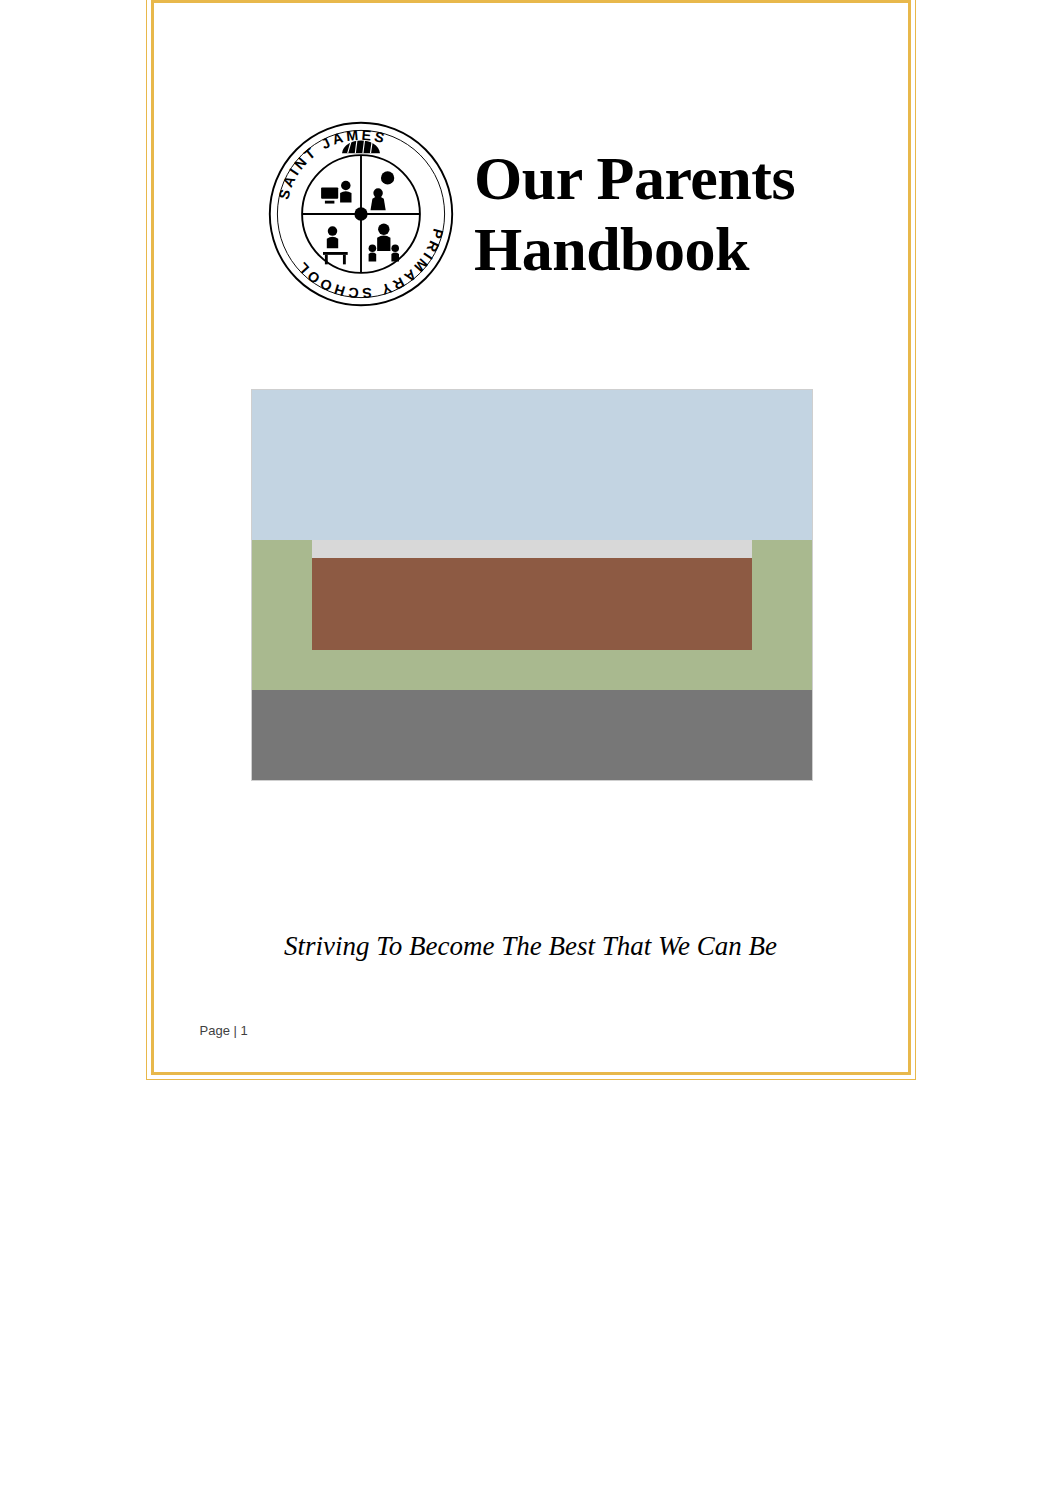SAINT JAMES PRIMARY SCHOOL
Our Parents
Handbook
Striving To Become The Best That We Can Be
Page | 1